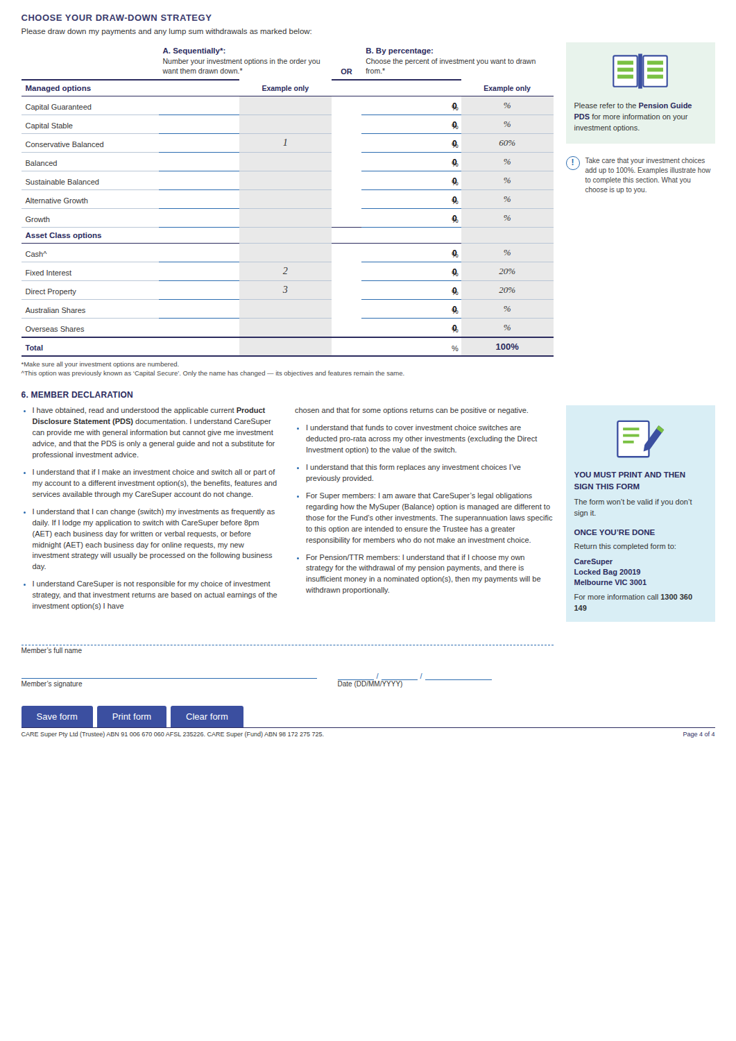Choose your draw-down strategy
Please draw down my payments and any lump sum withdrawals as marked below:
| | A. Sequentially*: Number your investment options in the order you want them drawn down.* | OR | B. By percentage: Choose the percent of investment you want to drawn from.* |
| Managed options | | Example only | | | Example only |
| Capital Guaranteed | | | | 0 % | % |
| Capital Stable | | | | 0 % | % |
| Conservative Balanced | | 1 | | 0 % | 60% |
| Balanced | | | | 0 % | % |
| Sustainable Balanced | | | | 0 % | % |
| Alternative Growth | | | | 0 % | % |
| Growth | | | | 0 % | % |
| Asset Class options | | | | | |
| Cash^ | | | | 0 % | % |
| Fixed Interest | | 2 | | 0 % | 20% |
| Direct Property | | 3 | | 0 % | 20% |
| Australian Shares | | | | 0 % | % |
| Overseas Shares | | | | 0 % | % |
| Total | | | | % | 100% |
*Make sure all your investment options are numbered.
^This option was previously known as ‘Capital Secure’. Only the name has changed — its objectives and features remain the same.
Please refer to the Pension Guide PDS for more information on your investment options.
!
Take care that your investment choices add up to 100%. Examples illustrate how to complete this section. What you choose is up to you.
6. Member declaration
I have obtained, read and understood the applicable current Product Disclosure Statement (PDS) documentation. I understand CareSuper can provide me with general information but cannot give me investment advice, and that the PDS is only a general guide and not a substitute for professional investment advice.
I understand that if I make an investment choice and switch all or part of my account to a different investment option(s), the benefits, features and services available through my CareSuper account do not change.
I understand that I can change (switch) my investments as frequently as daily. If I lodge my application to switch with CareSuper before 8pm (AET) each business day for written or verbal requests, or before midnight (AET) each business day for online requests, my new investment strategy will usually be processed on the following business day.
I understand CareSuper is not responsible for my choice of investment strategy, and that investment returns are based on actual earnings of the investment option(s) I have
chosen and that for some options returns can be positive or negative.
I understand that funds to cover investment choice switches are deducted pro-rata across my other investments (excluding the Direct Investment option) to the value of the switch.
I understand that this form replaces any investment choices I’ve previously provided.
For Super members: I am aware that CareSuper’s legal obligations regarding how the MySuper (Balance) option is managed are different to those for the Fund’s other investments. The superannuation laws specific to this option are intended to ensure the Trustee has a greater responsibility for members who do not make an investment choice.
For Pension/TTR members: I understand that if I choose my own strategy for the withdrawal of my pension payments, and there is insufficient money in a nominated option(s), then my payments will be withdrawn proportionally.
Member’s full name
Member’s signature
/
/
Date (DD/MM/YYYY)
Save form
Print form
Clear form
You must print and then sign this form
The form won’t be valid if you don’t sign it.
Once you’re done
Return this completed form to:
CareSuper
Locked Bag 20019
Melbourne VIC 3001
For more information call 1300 360 149
CARE Super Pty Ltd (Trustee) ABN 91 006 670 060 AFSL 235226. CARE Super (Fund) ABN 98 172 275 725.
Page 4 of 4